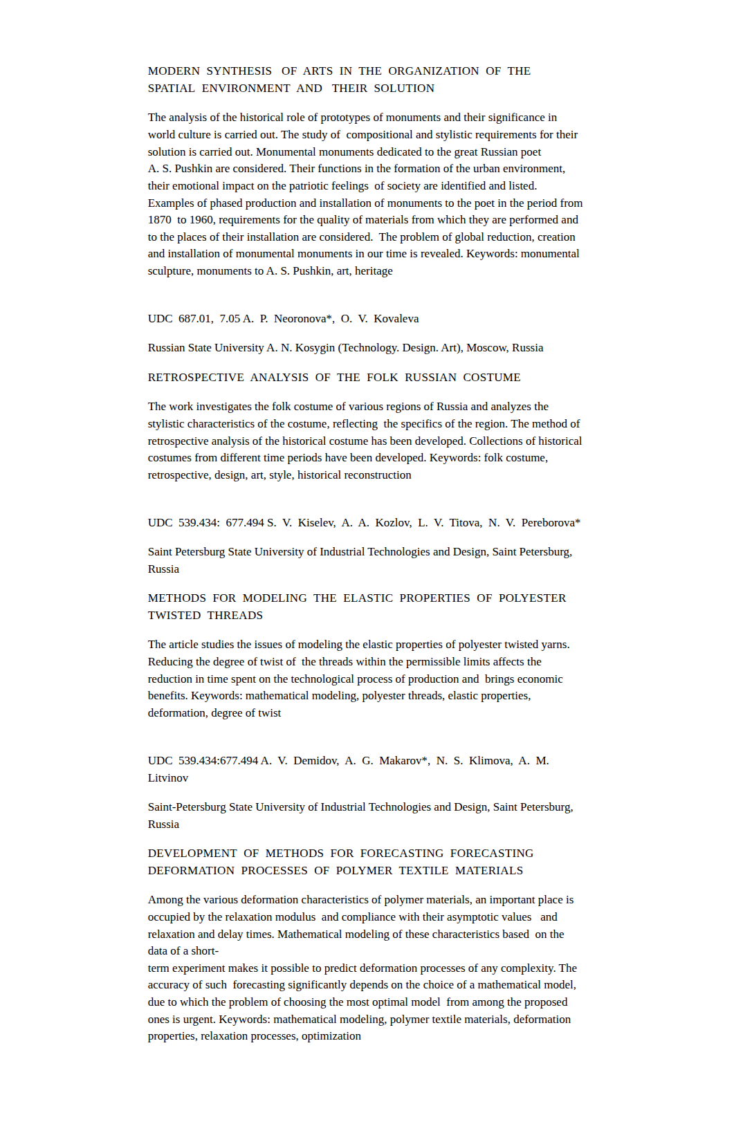MODERN SYNTHESIS OF ARTS IN THE ORGANIZATION OF THE SPATIAL ENVIRONMENT AND THEIR SOLUTION
The analysis of the historical role of prototypes of monuments and their significance in world culture is carried out. The study of compositional and stylistic requirements for their solution is carried out. Monumental monuments dedicated to the great Russian poet A. S. Pushkin are considered. Their functions in the formation of the urban environment, their emotional impact on the patriotic feelings of society are identified and listed. Examples of phased production and installation of monuments to the poet in the period from 1870 to 1960, requirements for the quality of materials from which they are performed and to the places of their installation are considered. The problem of global reduction, creation and installation of monumental monuments in our time is revealed. Keywords: monumental sculpture, monuments to A. S. Pushkin, art, heritage
UDC 687.01, 7.05 A. P. Neoronova*, O. V. Kovaleva
Russian State University A. N. Kosygin (Technology. Design. Art), Moscow, Russia
RETROSPECTIVE ANALYSIS OF THE FOLK RUSSIAN COSTUME
The work investigates the folk costume of various regions of Russia and analyzes the stylistic characteristics of the costume, reflecting the specifics of the region. The method of retrospective analysis of the historical costume has been developed. Collections of historical costumes from different time periods have been developed. Keywords: folk costume, retrospective, design, art, style, historical reconstruction
UDC 539.434: 677.494 S. V. Kiselev, A. A. Kozlov, L. V. Titova, N. V. Pereborova*
Saint Petersburg State University of Industrial Technologies and Design, Saint Petersburg, Russia
METHODS FOR MODELING THE ELASTIC PROPERTIES OF POLYESTER TWISTED THREADS
The article studies the issues of modeling the elastic properties of polyester twisted yarns. Reducing the degree of twist of the threads within the permissible limits affects the reduction in time spent on the technological process of production and brings economic benefits. Keywords: mathematical modeling, polyester threads, elastic properties, deformation, degree of twist
UDC 539.434:677.494 A. V. Demidov, A. G. Makarov*, N. S. Klimova, A. M. Litvinov
Saint-Petersburg State University of Industrial Technologies and Design, Saint Petersburg, Russia
DEVELOPMENT OF METHODS FOR FORECASTING FORECASTING DEFORMATION PROCESSES OF POLYMER TEXTILE MATERIALS
Among the various deformation characteristics of polymer materials, an important place is occupied by the relaxation modulus and compliance with their asymptotic values and relaxation and delay times. Mathematical modeling of these characteristics based on the data of a short-
term experiment makes it possible to predict deformation processes of any complexity. The accuracy of such forecasting significantly depends on the choice of a mathematical model, due to which the problem of choosing the most optimal model from among the proposed ones is urgent. Keywords: mathematical modeling, polymer textile materials, deformation properties, relaxation processes, optimization